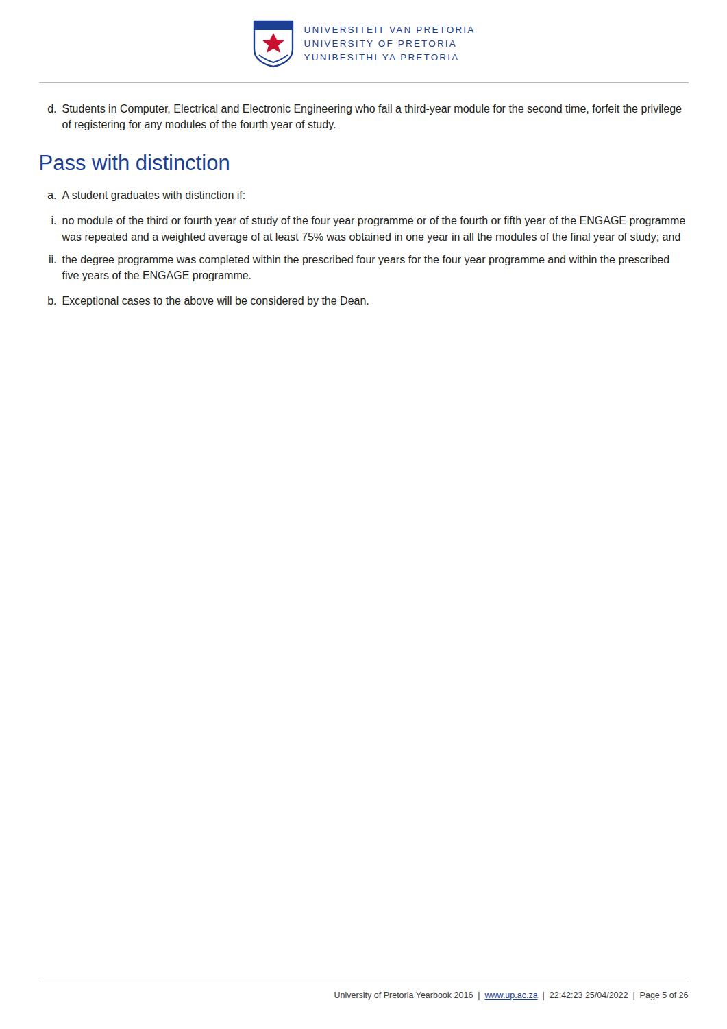UNIVERSITEIT VAN PRETORIA
UNIVERSITY OF PRETORIA
YUNIBESITHI YA PRETORIA
d. Students in Computer, Electrical and Electronic Engineering who fail a third-year module for the second time, forfeit the privilege of registering for any modules of the fourth year of study.
Pass with distinction
a. A student graduates with distinction if:
i. no module of the third or fourth year of study of the four year programme or of the fourth or fifth year of the ENGAGE programme was repeated and a weighted average of at least 75% was obtained in one year in all the modules of the final year of study; and
ii. the degree programme was completed within the prescribed four years for the four year programme and within the prescribed five years of the ENGAGE programme.
b. Exceptional cases to the above will be considered by the Dean.
University of Pretoria Yearbook 2016 | www.up.ac.za | 22:42:23 25/04/2022 | Page 5 of 26